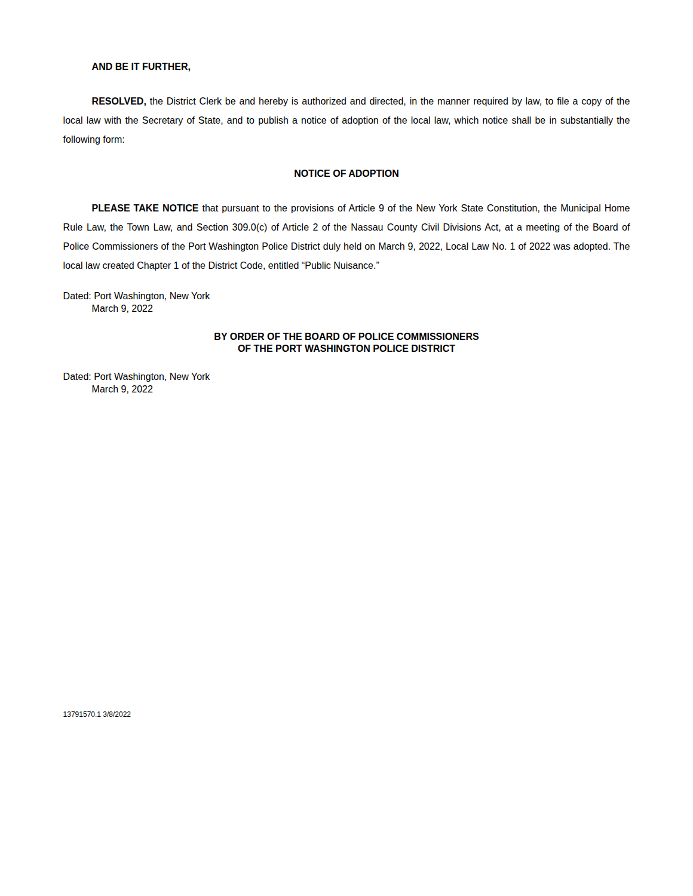AND BE IT FURTHER,
RESOLVED, the District Clerk be and hereby is authorized and directed, in the manner required by law, to file a copy of the local law with the Secretary of State, and to publish a notice of adoption of the local law, which notice shall be in substantially the following form:
NOTICE OF ADOPTION
PLEASE TAKE NOTICE that pursuant to the provisions of Article 9 of the New York State Constitution, the Municipal Home Rule Law, the Town Law, and Section 309.0(c) of Article 2 of the Nassau County Civil Divisions Act, at a meeting of the Board of Police Commissioners of the Port Washington Police District duly held on March 9, 2022, Local Law No. 1 of 2022 was adopted. The local law created Chapter 1 of the District Code, entitled “Public Nuisance.”
Dated: Port Washington, New York
March 9, 2022
BY ORDER OF THE BOARD OF POLICE COMMISSIONERS
OF THE PORT WASHINGTON POLICE DISTRICT
Dated: Port Washington, New York
March 9, 2022
13791570.1 3/8/2022